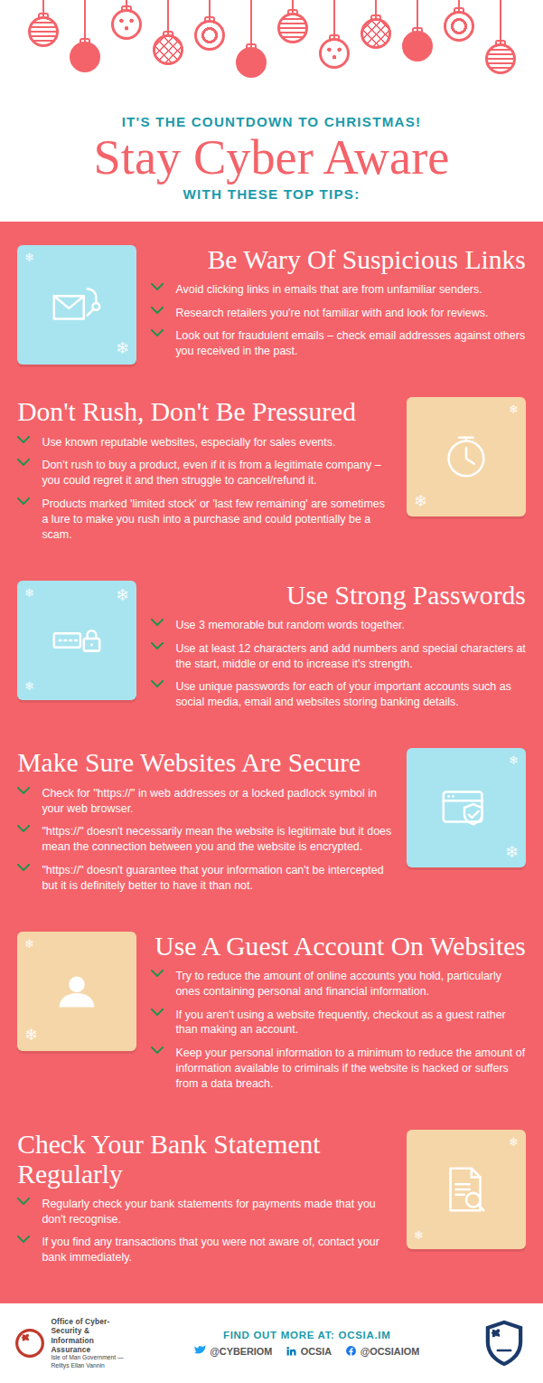It's the countdown to Christmas!
Stay Cyber Aware
with these top tips:
❄ ❄
Be Wary Of Suspicious Links
Avoid clicking links in emails that are from unfamiliar senders.
Research retailers you're not familiar with and look for reviews.
Look out for fraudulent emails – check email addresses against others you received in the past.
❄ ❄
Don't Rush, Don't Be Pressured
Use known reputable websites, especially for sales events.
Don't rush to buy a product, even if it is from a legitimate company – you could regret it and then struggle to cancel/refund it.
Products marked 'limited stock' or 'last few remaining' are sometimes a lure to make you rush into a purchase and could potentially be a scam.
❄ ❄ ❄
Use Strong Passwords
Use 3 memorable but random words together.
Use at least 12 characters and add numbers and special characters at the start, middle or end to increase it's strength.
Use unique passwords for each of your important accounts such as social media, email and websites storing banking details.
❄ ❄
Make Sure Websites Are Secure
Check for "https://" in web addresses or a locked padlock symbol in your web browser.
"https://" doesn't necessarily mean the website is legitimate but it does mean the connection between you and the website is encrypted.
"https://" doesn't guarantee that your information can't be intercepted but it is definitely better to have it than not.
❄ ❄
Use A Guest Account On Websites
Try to reduce the amount of online accounts you hold, particularly ones containing personal and financial information.
If you aren't using a website frequently, checkout as a guest rather than making an account.
Keep your personal information to a minimum to reduce the amount of information available to criminals if the website is hacked or suffers from a data breach.
❄ ❄
Check Your Bank Statement Regularly
Regularly check your bank statements for payments made that you don't recognise.
If you find any transactions that you were not aware of, contact your bank immediately.
Office of Cyber-Security & Information Assurance Isle of Man Government — Reiltys Ellan Vannin
Find out more at: ocsia.im
@CYBERIOM OCSIA @OCSIAIOM